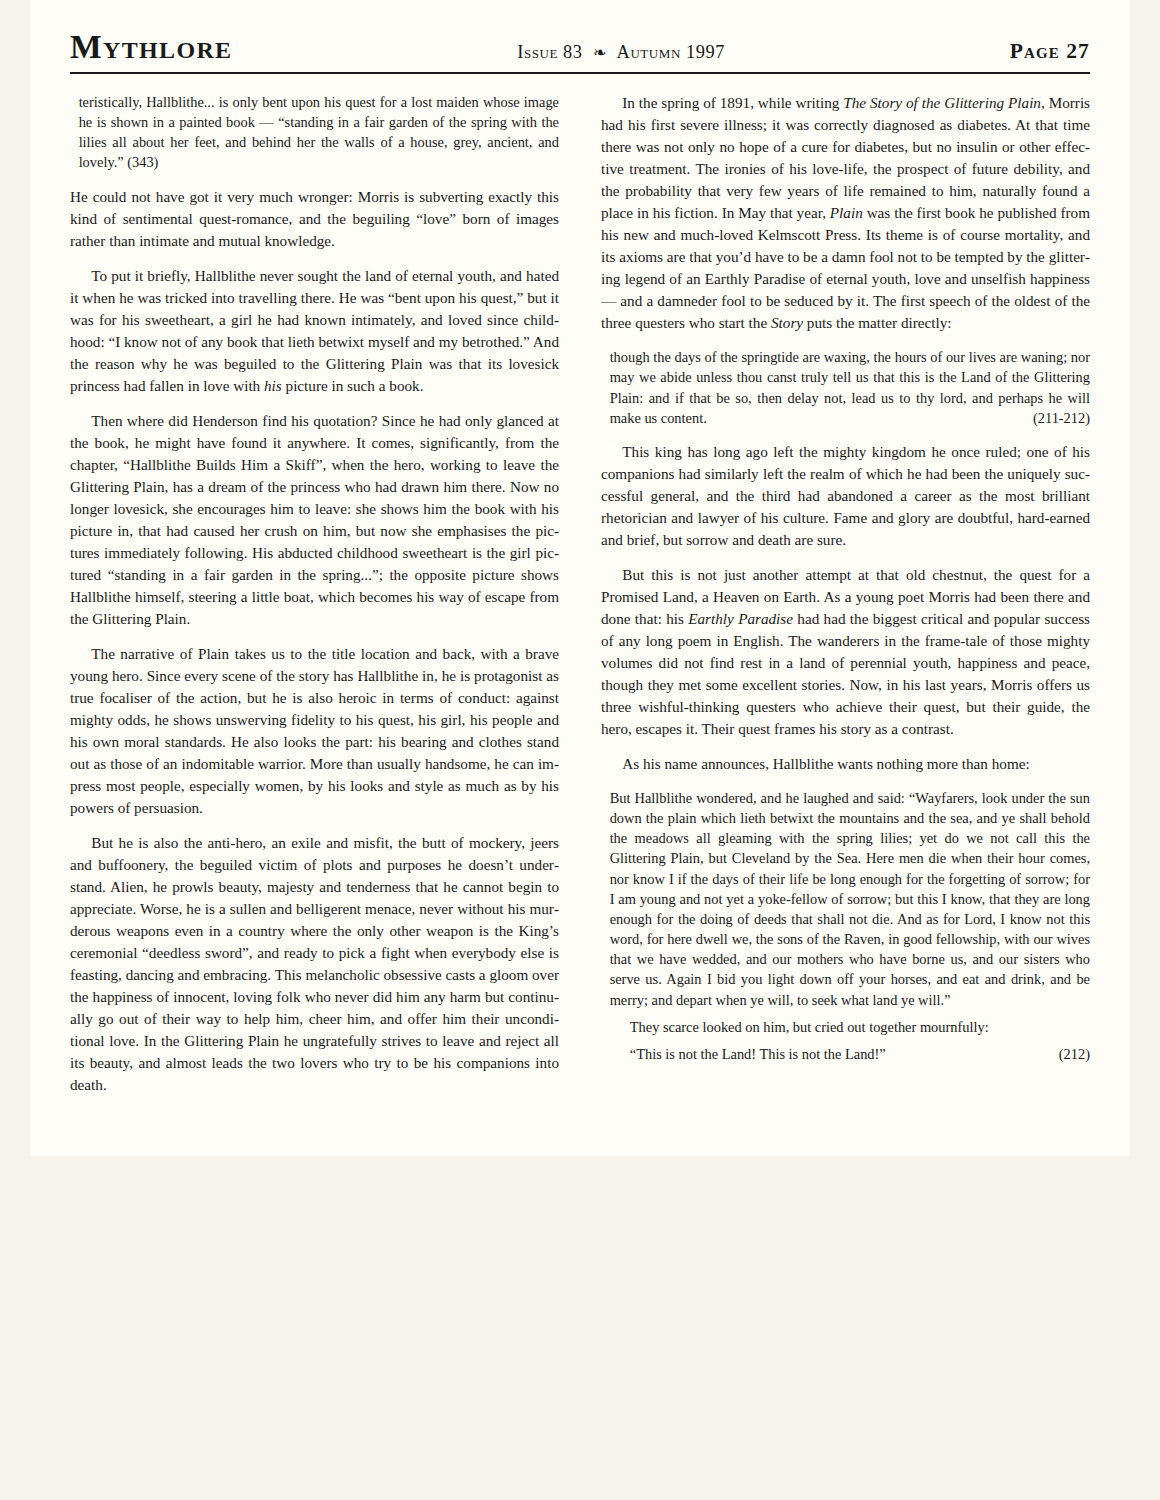Mythlore
Issue 83 ❧ Autumn 1997
Page 27
teristically, Hallblithe... is only bent upon his quest for a lost maiden whose image he is shown in a painted book — “standing in a fair garden of the spring with the lilies all about her feet, and behind her the walls of a house, grey, ancient, and lovely.” (343)
He could not have got it very much wronger: Morris is subverting exactly this kind of sentimental quest-romance, and the beguiling “love” born of images rather than intimate and mutual knowledge.
To put it briefly, Hallblithe never sought the land of eternal youth, and hated it when he was tricked into travelling there. He was “bent upon his quest,” but it was for his sweetheart, a girl he had known intimately, and loved since childhood: “I know not of any book that lieth betwixt myself and my betrothed.” And the reason why he was beguiled to the Glittering Plain was that its lovesick princess had fallen in love with his picture in such a book.
Then where did Henderson find his quotation? Since he had only glanced at the book, he might have found it anywhere. It comes, significantly, from the chapter, “Hallblithe Builds Him a Skiff”, when the hero, working to leave the Glittering Plain, has a dream of the princess who had drawn him there. Now no longer lovesick, she encourages him to leave: she shows him the book with his picture in, that had caused her crush on him, but now she emphasises the pictures immediately following. His abducted childhood sweetheart is the girl pictured “standing in a fair garden in the spring...”; the opposite picture shows Hallblithe himself, steering a little boat, which becomes his way of escape from the Glittering Plain.
The narrative of Plain takes us to the title location and back, with a brave young hero. Since every scene of the story has Hallblithe in, he is protagonist as true focaliser of the action, but he is also heroic in terms of conduct: against mighty odds, he shows unswerving fidelity to his quest, his girl, his people and his own moral standards. He also looks the part: his bearing and clothes stand out as those of an indomitable warrior. More than usually handsome, he can impress most people, especially women, by his looks and style as much as by his powers of persuasion.
But he is also the anti-hero, an exile and misfit, the butt of mockery, jeers and buffoonery, the beguiled victim of plots and purposes he doesn’t understand. Alien, he prowls beauty, majesty and tenderness that he cannot begin to appreciate. Worse, he is a sullen and belligerent menace, never without his murderous weapons even in a country where the only other weapon is the King’s ceremonial “deedless sword”, and ready to pick a fight when everybody else is feasting, dancing and embracing. This melancholic obsessive casts a gloom over the happiness of innocent, loving folk who never did him any harm but continually go out of their way to help him, cheer him, and offer him their unconditional love. In the Glittering Plain he ungratefully strives to leave and reject all its beauty, and almost leads the two lovers who try to be his companions into death.
In the spring of 1891, while writing The Story of the Glittering Plain, Morris had his first severe illness; it was correctly diagnosed as diabetes. At that time there was not only no hope of a cure for diabetes, but no insulin or other effective treatment. The ironies of his love-life, the prospect of future debility, and the probability that very few years of life remained to him, naturally found a place in his fiction. In May that year, Plain was the first book he published from his new and much-loved Kelmscott Press. Its theme is of course mortality, and its axioms are that you’d have to be a damn fool not to be tempted by the glittering legend of an Earthly Paradise of eternal youth, love and unselfish happiness — and a damneder fool to be seduced by it. The first speech of the oldest of the three questers who start the Story puts the matter directly:
though the days of the springtide are waxing, the hours of our lives are waning; nor may we abide unless thou canst truly tell us that this is the Land of the Glittering Plain: and if that be so, then delay not, lead us to thy lord, and perhaps he will make us content. (211-212)
This king has long ago left the mighty kingdom he once ruled; one of his companions had similarly left the realm of which he had been the uniquely successful general, and the third had abandoned a career as the most brilliant rhetorician and lawyer of his culture. Fame and glory are doubtful, hard-earned and brief, but sorrow and death are sure.
But this is not just another attempt at that old chestnut, the quest for a Promised Land, a Heaven on Earth. As a young poet Morris had been there and done that: his Earthly Paradise had had the biggest critical and popular success of any long poem in English. The wanderers in the frame-tale of those mighty volumes did not find rest in a land of perennial youth, happiness and peace, though they met some excellent stories. Now, in his last years, Morris offers us three wishful-thinking questers who achieve their quest, but their guide, the hero, escapes it. Their quest frames his story as a contrast.
As his name announces, Hallblithe wants nothing more than home:
But Hallblithe wondered, and he laughed and said: “Wayfarers, look under the sun down the plain which lieth betwixt the mountains and the sea, and ye shall behold the meadows all gleaming with the spring lilies; yet do we not call this the Glittering Plain, but Cleveland by the Sea. Here men die when their hour comes, nor know I if the days of their life be long enough for the forgetting of sorrow; for I am young and not yet a yoke-fellow of sorrow; but this I know, that they are long enough for the doing of deeds that shall not die. And as for Lord, I know not this word, for here dwell we, the sons of the Raven, in good fellowship, with our wives that we have wedded, and our mothers who have borne us, and our sisters who serve us. Again I bid you light down off your horses, and eat and drink, and be merry; and depart when ye will, to seek what land ye will.”
They scarce looked on him, but cried out together mournfully:
“This is not the Land! This is not the Land!” (212)